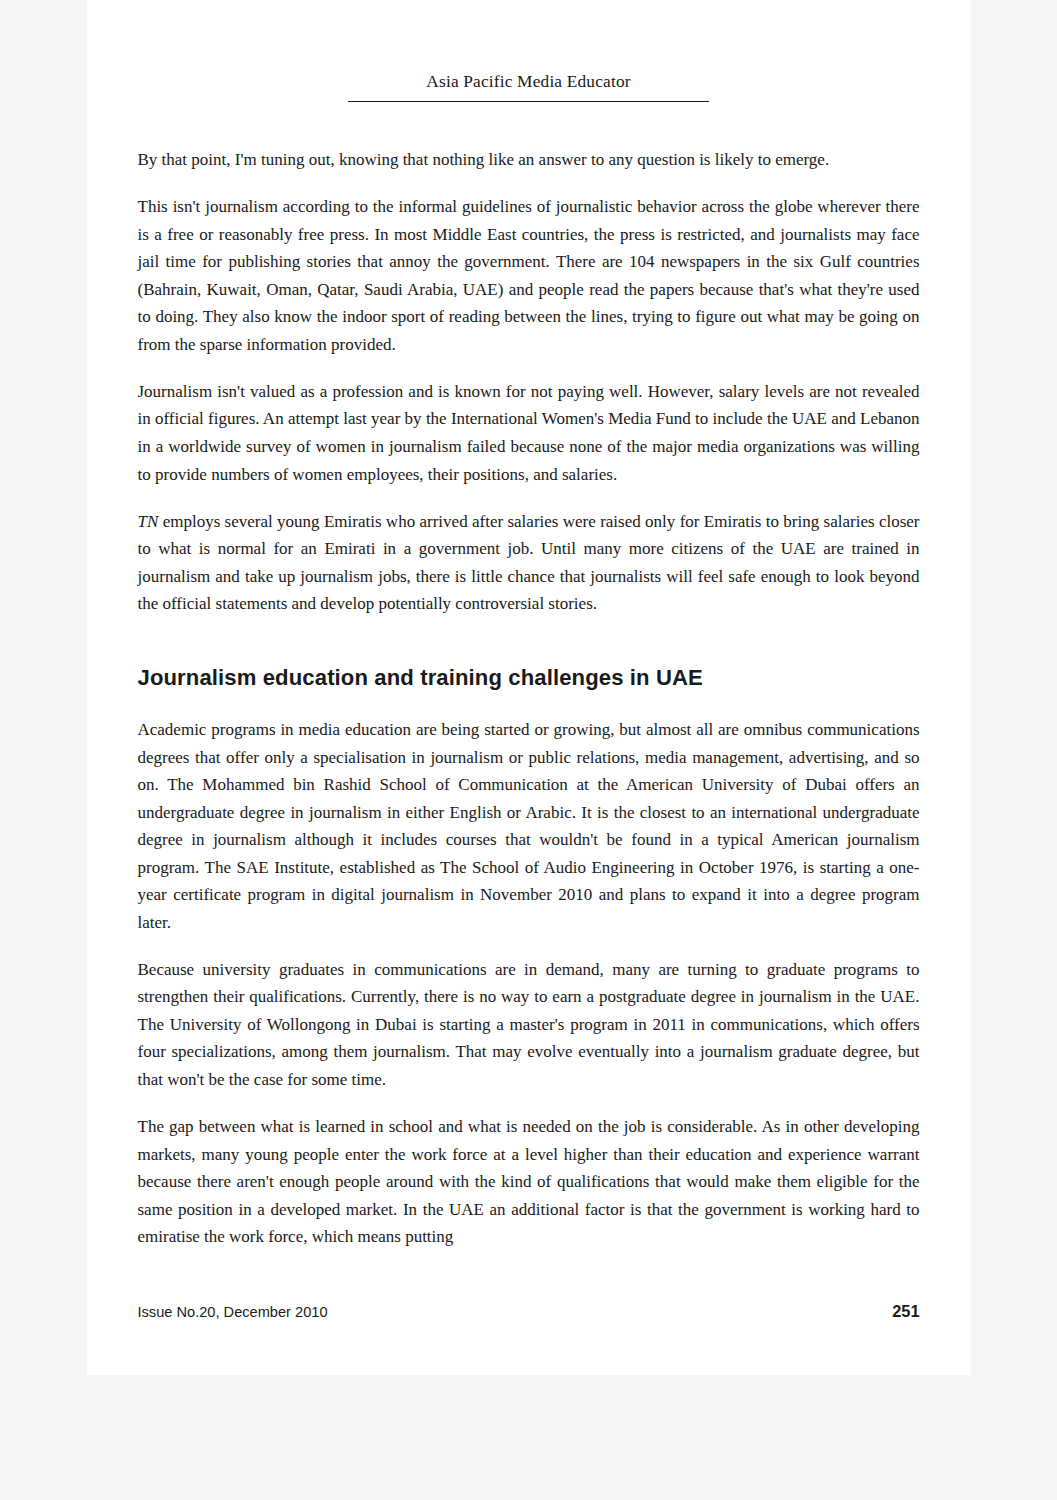Asia Pacific Media Educator
By that point, I'm tuning out, knowing that nothing like an answer to any question is likely to emerge.
This isn't journalism according to the informal guidelines of journalistic behavior across the globe wherever there is a free or reasonably free press. In most Middle East countries, the press is restricted, and journalists may face jail time for publishing stories that annoy the government. There are 104 newspapers in the six Gulf countries (Bahrain, Kuwait, Oman, Qatar, Saudi Arabia, UAE) and people read the papers because that's what they're used to doing. They also know the indoor sport of reading between the lines, trying to figure out what may be going on from the sparse information provided.
Journalism isn't valued as a profession and is known for not paying well. However, salary levels are not revealed in official figures. An attempt last year by the International Women's Media Fund to include the UAE and Lebanon in a worldwide survey of women in journalism failed because none of the major media organizations was willing to provide numbers of women employees, their positions, and salaries.
TN employs several young Emiratis who arrived after salaries were raised only for Emiratis to bring salaries closer to what is normal for an Emirati in a government job. Until many more citizens of the UAE are trained in journalism and take up journalism jobs, there is little chance that journalists will feel safe enough to look beyond the official statements and develop potentially controversial stories.
Journalism education and training challenges in UAE
Academic programs in media education are being started or growing, but almost all are omnibus communications degrees that offer only a specialisation in journalism or public relations, media management, advertising, and so on. The Mohammed bin Rashid School of Communication at the American University of Dubai offers an undergraduate degree in journalism in either English or Arabic. It is the closest to an international undergraduate degree in journalism although it includes courses that wouldn't be found in a typical American journalism program. The SAE Institute, established as The School of Audio Engineering in October 1976, is starting a one-year certificate program in digital journalism in November 2010 and plans to expand it into a degree program later.
Because university graduates in communications are in demand, many are turning to graduate programs to strengthen their qualifications. Currently, there is no way to earn a postgraduate degree in journalism in the UAE. The University of Wollongong in Dubai is starting a master's program in 2011 in communications, which offers four specializations, among them journalism. That may evolve eventually into a journalism graduate degree, but that won't be the case for some time.
The gap between what is learned in school and what is needed on the job is considerable. As in other developing markets, many young people enter the work force at a level higher than their education and experience warrant because there aren't enough people around with the kind of qualifications that would make them eligible for the same position in a developed market. In the UAE an additional factor is that the government is working hard to emiratise the work force, which means putting
Issue No.20, December 2010 251